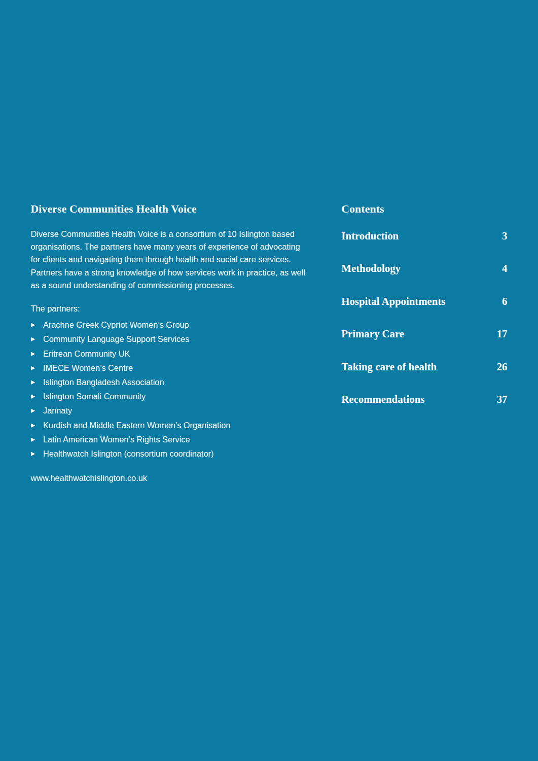Diverse Communities Health Voice
Diverse Communities Health Voice is a consortium of 10 Islington based organisations. The partners have many years of experience of advocating for clients and navigating them through health and social care services. Partners have a strong knowledge of how services work in practice, as well as a sound understanding of commissioning processes.
The partners:
Arachne Greek Cypriot Women’s Group
Community Language Support Services
Eritrean Community UK
IMECE Women’s Centre
Islington Bangladesh Association
Islington Somali Community
Jannaty
Kurdish and Middle Eastern Women’s Organisation
Latin American Women’s Rights Service
Healthwatch Islington (consortium coordinator)
www.healthwatchislington.co.uk
Contents
Introduction 3
Methodology 4
Hospital Appointments 6
Primary Care 17
Taking care of health 26
Recommendations 37